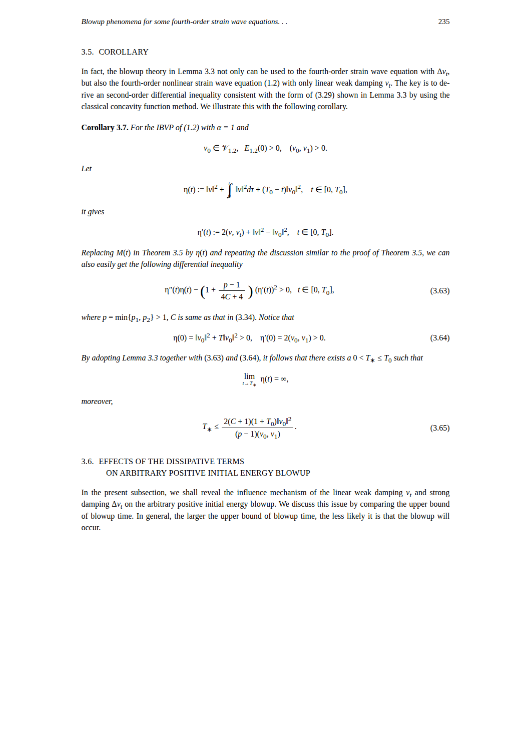Blowup phenomena for some fourth-order strain wave equations. . . 235
3.5. Corollary
In fact, the blowup theory in Lemma 3.3 not only can be used to the fourth-order strain wave equation with Δvt, but also the fourth-order nonlinear strain wave equation (1.2) with only linear weak damping vt. The key is to derive an second-order differential inequality consistent with the form of (3.29) shown in Lemma 3.3 by using the classical concavity function method. We illustrate this with the following corollary.
Corollary 3.7. For the IBVP of (1.2) with α = 1 and
v0 ∈ 𝒱1.2, E1.2(0) > 0, (v0, v1) > 0.
Let
η(t) := ‖v‖2 + t∫0 ‖v‖2dτ + (T0 − t)‖v0‖2, t ∈ [0, T0],
it gives
η′(t) := 2(v, vt) + ‖v‖2 − ‖v0‖2, t ∈ [0, T0].
Replacing M(t) in Theorem 3.5 by η(t) and repeating the discussion similar to the proof of Theorem 3.5, we can also easily get the following differential inequality
η″(t)η(t) − (1 + p − 14C + 4 ) (η′(t))2 > 0, t ∈ [0, T0], (3.63)
where p = min{p1, p2} > 1, C is same as that in (3.34). Notice that
η(0) = ‖v0‖2 + T‖v0‖2 > 0, η′(0) = 2(v0, v1) > 0. (3.64)
By adopting Lemma 3.3 together with (3.63) and (3.64), it follows that there exists a 0 < T∗ ≤ T0 such that
lim t→T∗ η(t) = ∞,
moreover,
T∗ ≤ 2(C + 1)(1 + T0)‖v0‖2 (p − 1)(v0, v1) . (3.65)
3.6. Effects of the dissipative terms
on arbitrary positive initial energy blowup
In the present subsection, we shall reveal the influence mechanism of the linear weak damping vt and strong damping Δvt on the arbitrary positive initial energy blowup. We discuss this issue by comparing the upper bound of blowup time. In general, the larger the upper bound of blowup time, the less likely it is that the blowup will occur.